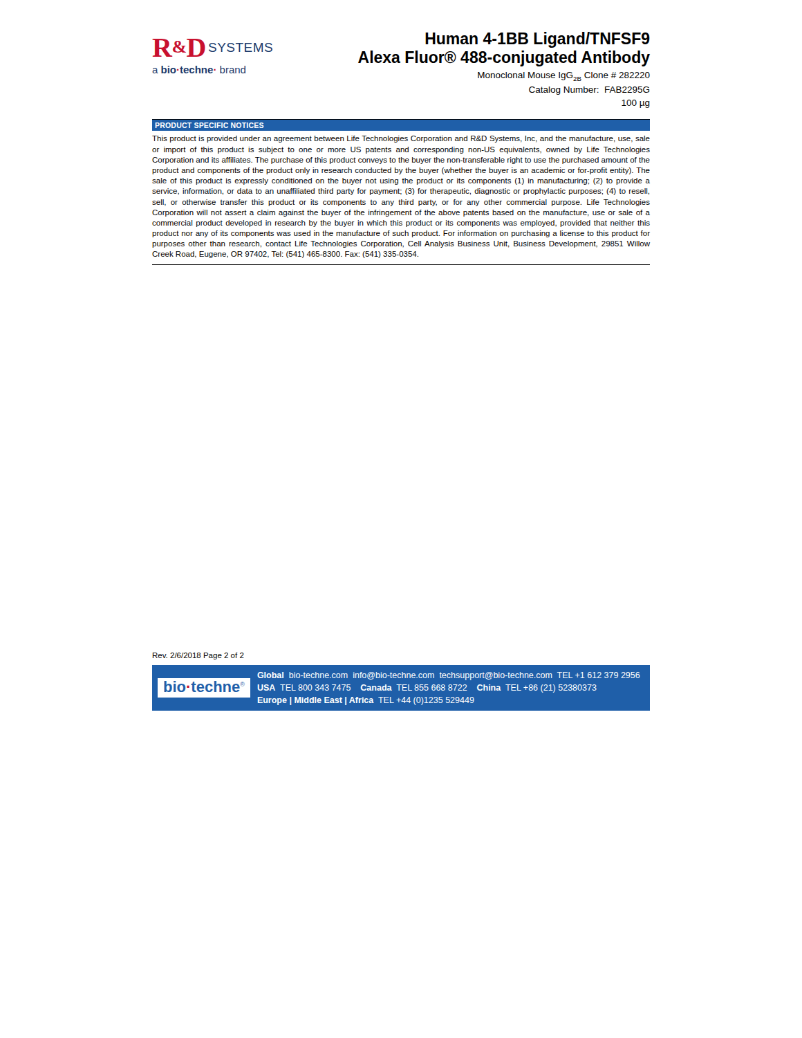R&DSYSTEMS
a bio·techne· brand
Human 4-1BB Ligand/TNFSF9
Alexa Fluor® 488-conjugated Antibody
Monoclonal Mouse IgG2B Clone # 282220
Catalog Number: FAB2295G
100 µg
PRODUCT SPECIFIC NOTICES
This product is provided under an agreement between Life Technologies Corporation and R&D Systems, Inc, and the manufacture, use, sale or import of this product is subject to one or more US patents and corresponding non-US equivalents, owned by Life Technologies Corporation and its affiliates. The purchase of this product conveys to the buyer the non-transferable right to use the purchased amount of the product and components of the product only in research conducted by the buyer (whether the buyer is an academic or for-profit entity). The sale of this product is expressly conditioned on the buyer not using the product or its components (1) in manufacturing; (2) to provide a service, information, or data to an unaffiliated third party for payment; (3) for therapeutic, diagnostic or prophylactic purposes; (4) to resell, sell, or otherwise transfer this product or its components to any third party, or for any other commercial purpose. Life Technologies Corporation will not assert a claim against the buyer of the infringement of the above patents based on the manufacture, use or sale of a commercial product developed in research by the buyer in which this product or its components was employed, provided that neither this product nor any of its components was used in the manufacture of such product. For information on purchasing a license to this product for purposes other than research, contact Life Technologies Corporation, Cell Analysis Business Unit, Business Development, 29851 Willow Creek Road, Eugene, OR 97402, Tel: (541) 465-8300. Fax: (541) 335-0354.
Rev. 2/6/2018 Page 2 of 2
bio·techne®
Global bio-techne.com info@bio-techne.com techsupport@bio-techne.com TEL +1 612 379 2956
USA TEL 800 343 7475 Canada TEL 855 668 8722 China TEL +86 (21) 52380373
Europe | Middle East | Africa TEL +44 (0)1235 529449